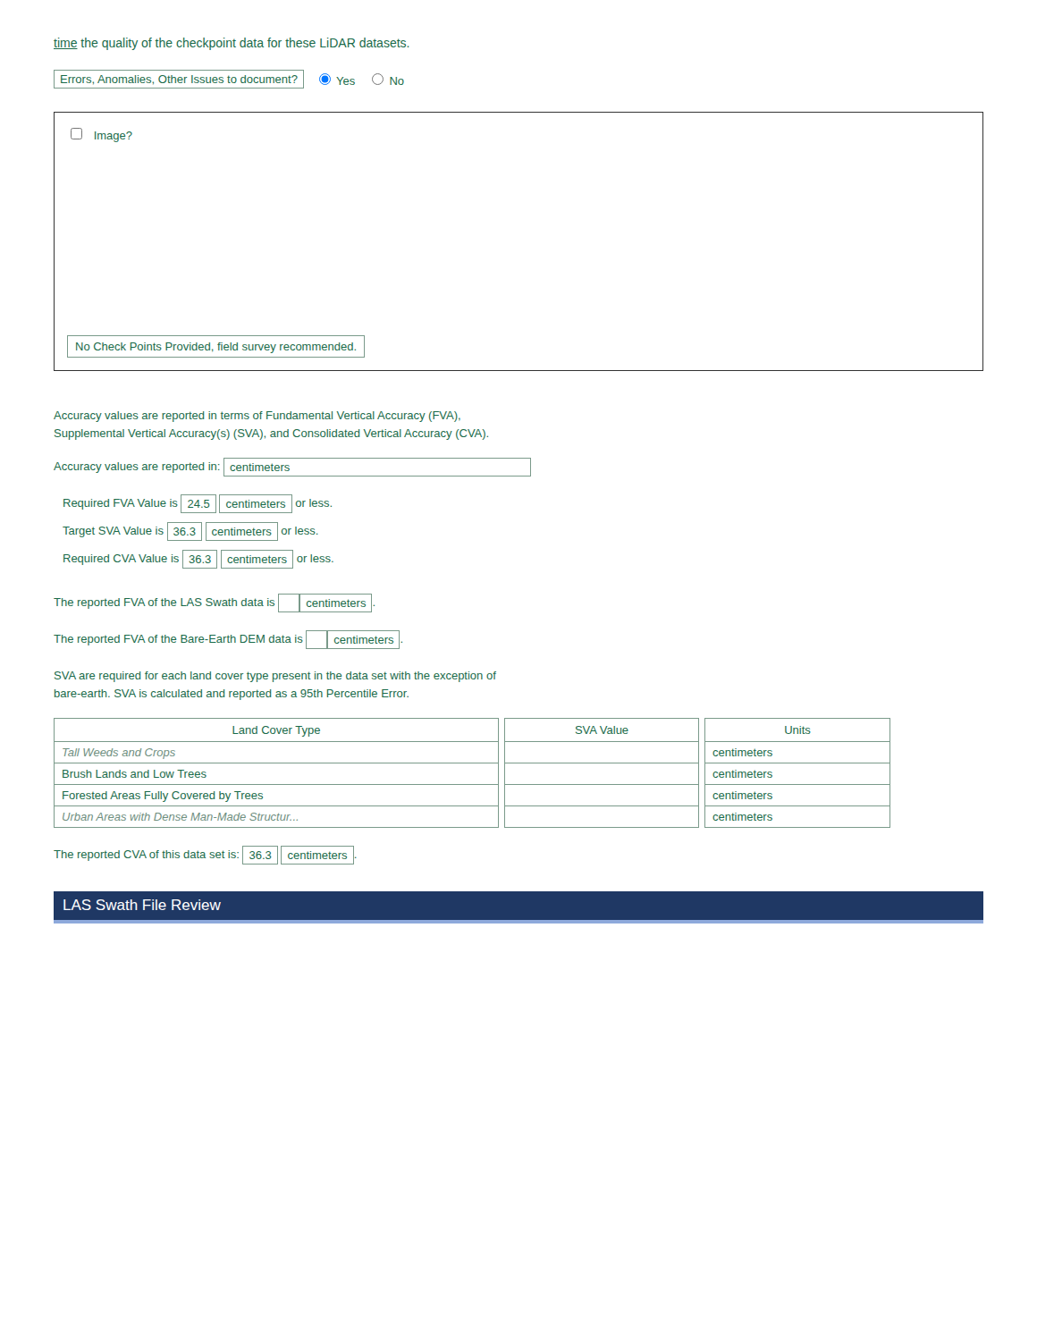time the quality of the checkpoint data for these LiDAR datasets.
Errors, Anomalies, Other Issues to document? Yes No
Image?
No Check Points Provided, field survey recommended.
Accuracy values are reported in terms of Fundamental Vertical Accuracy (FVA),
Supplemental Vertical Accuracy(s) (SVA), and Consolidated Vertical Accuracy (CVA).
Accuracy values are reported in: centimeters
Required FVA Value is 24.5 centimeters or less.
Target SVA Value is 36.3 centimeters or less.
Required CVA Value is 36.3 centimeters or less.
The reported FVA of the LAS Swath data is centimeters.
The reported FVA of the Bare-Earth DEM data is centimeters.
SVA are required for each land cover type present in the data set with the exception of
bare-earth. SVA is calculated and reported as a 95th Percentile Error.
| Land Cover Type | | SVA Value | | Units |
| --- | --- | --- | --- | --- |
| Tall Weeds and Crops | | | | centimeters |
| Brush Lands and Low Trees | | | | centimeters |
| Forested Areas Fully Covered by Trees | | | | centimeters |
| Urban Areas with Dense Man-Made Structur... | | | | centimeters |
The reported CVA of this data set is: 36.3 centimeters.
LAS Swath File Review